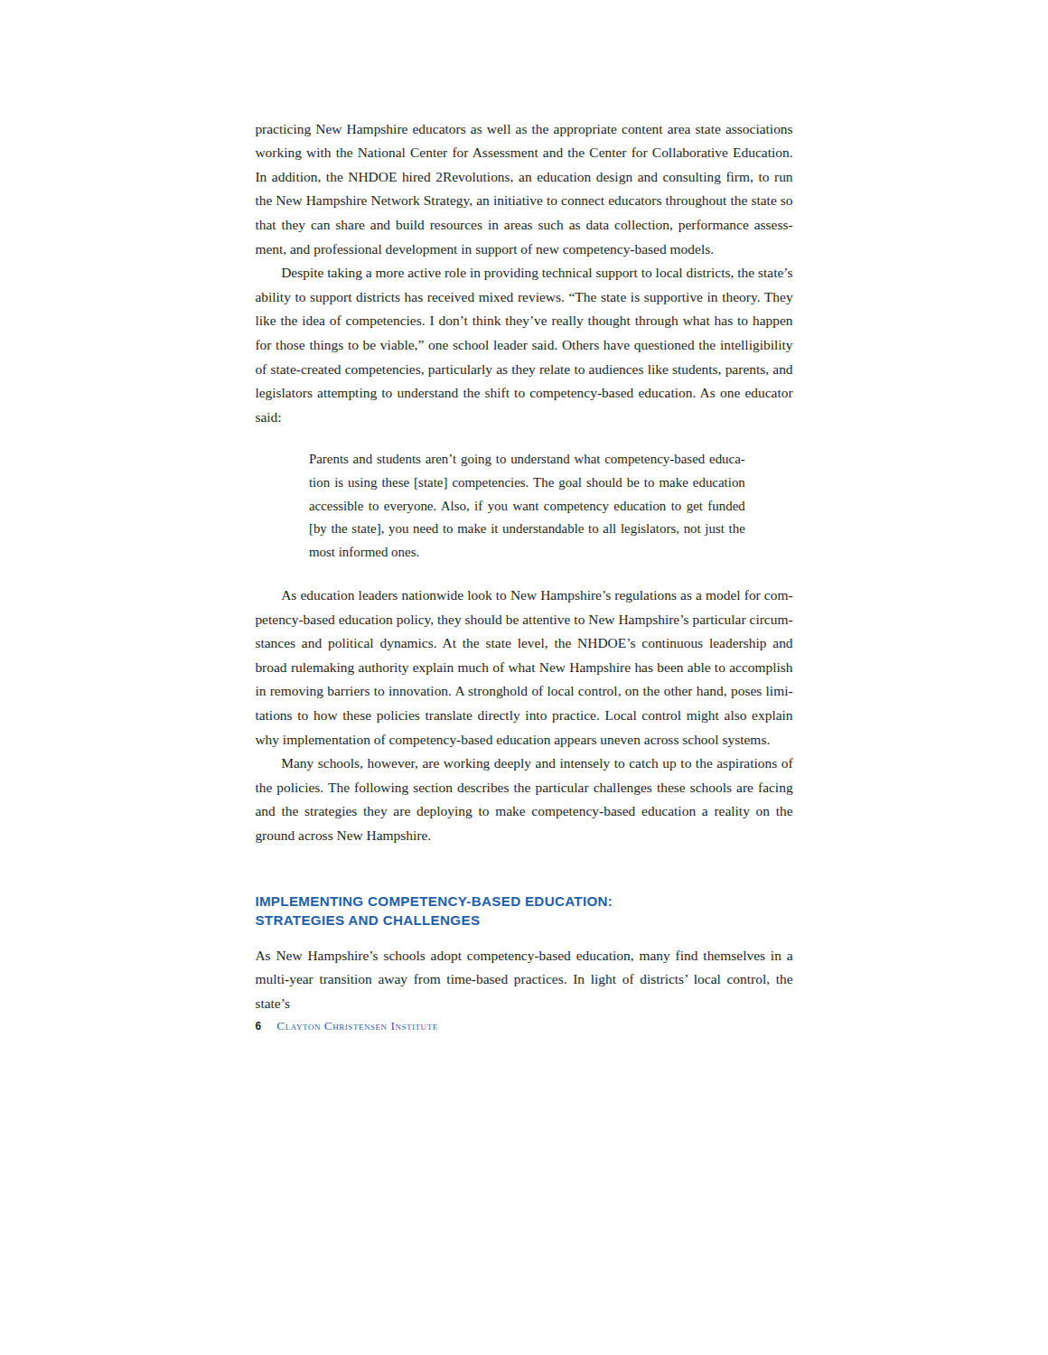practicing New Hampshire educators as well as the appropriate content area state associations working with the National Center for Assessment and the Center for Collaborative Education. In addition, the NHDOE hired 2Revolutions, an education design and consulting firm, to run the New Hampshire Network Strategy, an initiative to connect educators throughout the state so that they can share and build resources in areas such as data collection, performance assessment, and professional development in support of new competency-based models.
Despite taking a more active role in providing technical support to local districts, the state’s ability to support districts has received mixed reviews. “The state is supportive in theory. They like the idea of competencies. I don’t think they’ve really thought through what has to happen for those things to be viable,” one school leader said. Others have questioned the intelligibility of state-created competencies, particularly as they relate to audiences like students, parents, and legislators attempting to understand the shift to competency-based education. As one educator said:
Parents and students aren’t going to understand what competency-based education is using these [state] competencies. The goal should be to make education accessible to everyone. Also, if you want competency education to get funded [by the state], you need to make it understandable to all legislators, not just the most informed ones.
As education leaders nationwide look to New Hampshire’s regulations as a model for competency-based education policy, they should be attentive to New Hampshire’s particular circumstances and political dynamics. At the state level, the NHDOE’s continuous leadership and broad rulemaking authority explain much of what New Hampshire has been able to accomplish in removing barriers to innovation. A stronghold of local control, on the other hand, poses limitations to how these policies translate directly into practice. Local control might also explain why implementation of competency-based education appears uneven across school systems.
Many schools, however, are working deeply and intensely to catch up to the aspirations of the policies. The following section describes the particular challenges these schools are facing and the strategies they are deploying to make competency-based education a reality on the ground across New Hampshire.
Implementing Competency-Based Education:
Strategies and Challenges
As New Hampshire’s schools adopt competency-based education, many find themselves in a multi-year transition away from time-based practices. In light of districts’ local control, the state’s
6 Clayton Christensen Institute